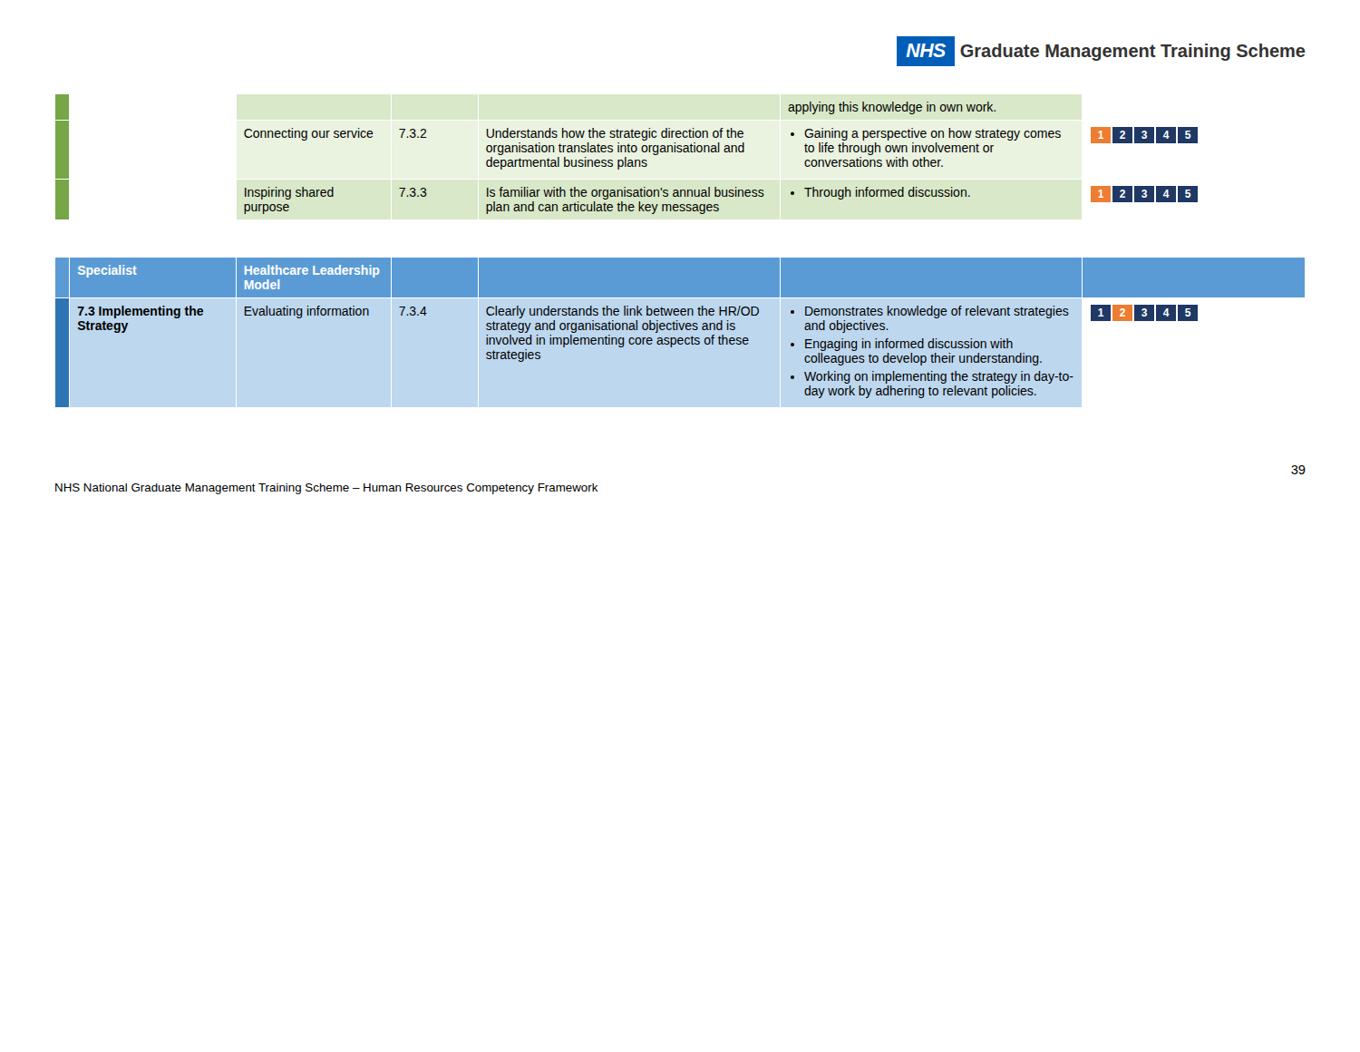NHS Graduate Management Training Scheme
| | | | | | applying this knowledge in own work. | |
| | | Connecting our service | 7.3.2 | Understands how the strategic direction of the organisation translates into organisational and departmental business plans | Gaining a perspective on how strategy comes to life through own involvement or conversations with other. | 1 2 3 4 5 |
| | | Inspiring shared purpose | 7.3.3 | Is familiar with the organisation's annual business plan and can articulate the key messages | Through informed discussion. | 1 2 3 4 5 |
| | Specialist | Healthcare Leadership Model | | | | |
| | 7.3 Implementing the Strategy | Evaluating information | 7.3.4 | Clearly understands the link between the HR/OD strategy and organisational objectives and is involved in implementing core aspects of these strategies | Demonstrates knowledge of relevant strategies and objectives. Engaging in informed discussion with colleagues to develop their understanding. Working on implementing the strategy in day-to-day work by adhering to relevant policies. | 1 2 3 4 5 |
39
NHS National Graduate Management Training Scheme – Human Resources Competency Framework